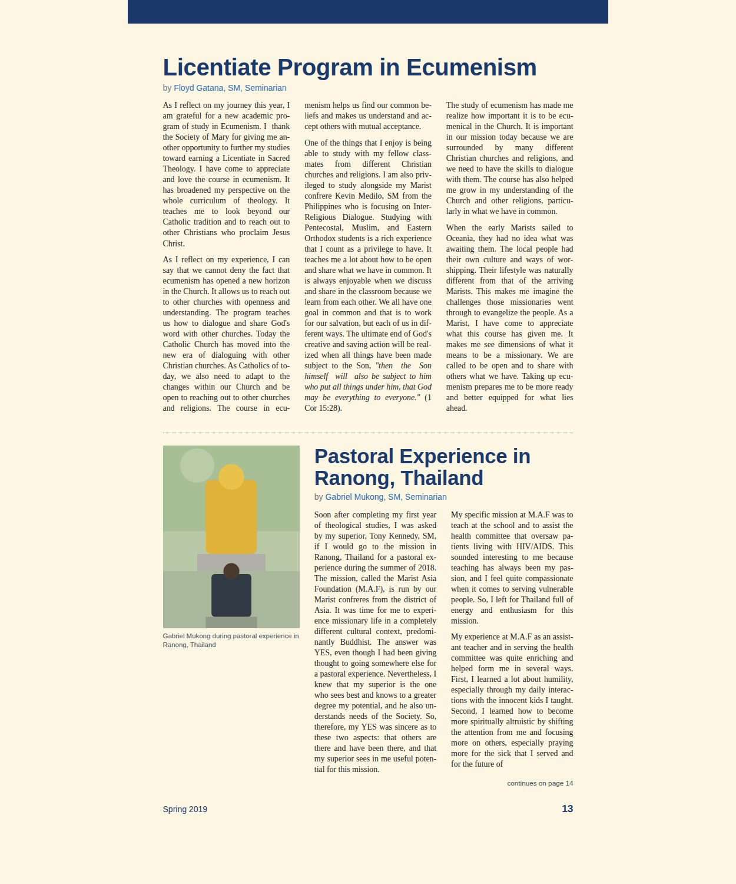Licentiate Program in Ecumenism
by Floyd Gatana, SM, Seminarian
As I reflect on my journey this year, I am grateful for a new academic program of study in Ecumenism. I thank the Society of Mary for giving me another opportunity to further my studies toward earning a Licentiate in Sacred Theology. I have come to appreciate and love the course in ecumenism. It has broadened my perspective on the whole curriculum of theology. It teaches me to look beyond our Catholic tradition and to reach out to other Christians who proclaim Jesus Christ.
As I reflect on my experience, I can say that we cannot deny the fact that ecumenism has opened a new horizon in the Church. It allows us to reach out to other churches with openness and understanding. The program teaches us how to dialogue and share God's word with other churches. Today the Catholic Church has moved into the new era of dialoguing with other Christian churches. As Catholics of today, we also need to adapt to the changes within our Church and be open to reaching out to other churches and religions. The course in ecumenism helps us find our common beliefs and makes us understand and accept others with mutual acceptance.
One of the things that I enjoy is being able to study with my fellow classmates from different Christian churches and religions. I am also privileged to study alongside my Marist confrere Kevin Medilo, SM from the Philippines who is focusing on Inter-Religious Dialogue. Studying with Pentecostal, Muslim, and Eastern Orthodox students is a rich experience that I count as a privilege to have. It teaches me a lot about how to be open and share what we have in common. It is always enjoyable when we discuss and share in the classroom because we learn from each other. We all have one goal in common and that is to work for our salvation, but each of us in different ways. The ultimate end of God's creative and saving action will be realized when all things have been made subject to the Son, "then the Son himself will also be subject to him who put all things under him, that God may be everything to everyone." (1 Cor 15:28).
The study of ecumenism has made me realize how important it is to be ecumenical in the Church. It is important in our mission today because we are surrounded by many different Christian churches and religions, and we need to have the skills to dialogue with them. The course has also helped me grow in my understanding of the Church and other religions, particularly in what we have in common.
When the early Marists sailed to Oceania, they had no idea what was awaiting them. The local people had their own culture and ways of worshipping. Their lifestyle was naturally different from that of the arriving Marists. This makes me imagine the challenges those missionaries went through to evangelize the people. As a Marist, I have come to appreciate what this course has given me. It makes me see dimensions of what it means to be a missionary. We are called to be open and to share with others what we have. Taking up ecumenism prepares me to be more ready and better equipped for what lies ahead.
Gabriel Mukong during pastoral experience in Ranong, Thailand
Pastoral Experience in Ranong, Thailand
by Gabriel Mukong, SM, Seminarian
Soon after completing my first year of theological studies, I was asked by my superior, Tony Kennedy, SM, if I would go to the mission in Ranong, Thailand for a pastoral experience during the summer of 2018. The mission, called the Marist Asia Foundation (M.A.F), is run by our Marist confreres from the district of Asia. It was time for me to experience missionary life in a completely different cultural context, predominantly Buddhist. The answer was YES, even though I had been giving thought to going somewhere else for a pastoral experience. Nevertheless, I knew that my superior is the one who sees best and knows to a greater degree my potential, and he also understands needs of the Society. So, therefore, my YES was sincere as to these two aspects: that others are there and have been there, and that my superior sees in me useful potential for this mission.
My specific mission at M.A.F was to teach at the school and to assist the health committee that oversaw patients living with HIV/AIDS. This sounded interesting to me because teaching has always been my passion, and I feel quite compassionate when it comes to serving vulnerable people. So, I left for Thailand full of energy and enthusiasm for this mission.
My experience at M.A.F as an assistant teacher and in serving the health committee was quite enriching and helped form me in several ways. First, I learned a lot about humility, especially through my daily interactions with the innocent kids I taught. Second, I learned how to become more spiritually altruistic by shifting the attention from me and focusing more on others, especially praying more for the sick that I served and for the future of
continues on page 14
Spring 2019
13